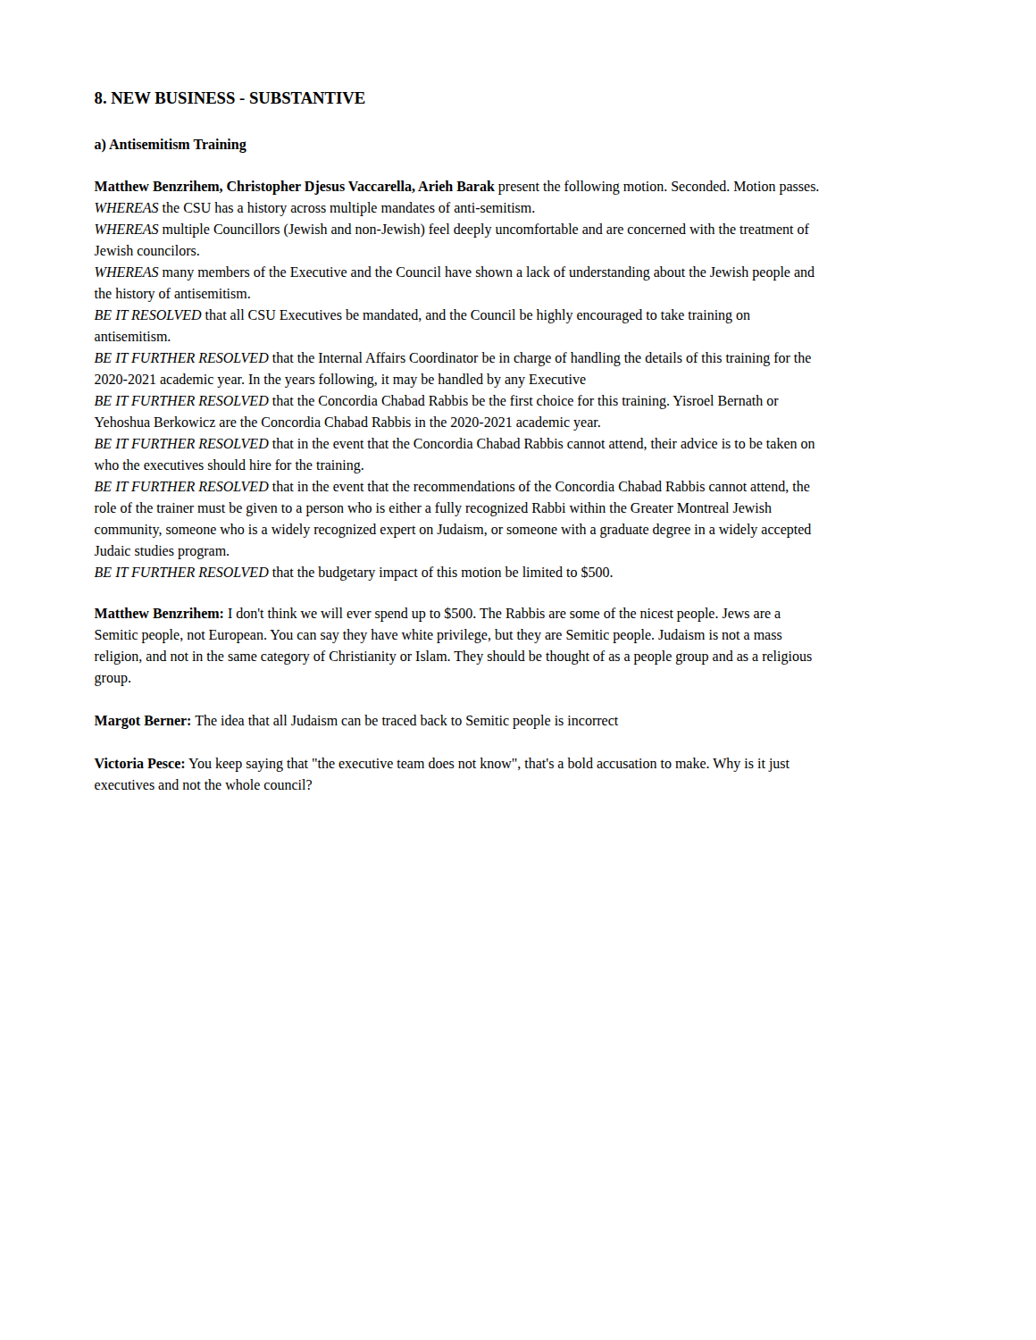8. NEW BUSINESS - SUBSTANTIVE
a) Antisemitism Training
Matthew Benzrihem, Christopher Djesus Vaccarella, Arieh Barak present the following motion. Seconded. Motion passes.
WHEREAS the CSU has a history across multiple mandates of anti-semitism.
WHEREAS multiple Councillors (Jewish and non-Jewish) feel deeply uncomfortable and are concerned with the treatment of Jewish councilors.
WHEREAS many members of the Executive and the Council have shown a lack of understanding about the Jewish people and the history of antisemitism.
BE IT RESOLVED that all CSU Executives be mandated, and the Council be highly encouraged to take training on antisemitism.
BE IT FURTHER RESOLVED that the Internal Affairs Coordinator be in charge of handling the details of this training for the 2020-2021 academic year. In the years following, it may be handled by any Executive
BE IT FURTHER RESOLVED that the Concordia Chabad Rabbis be the first choice for this training. Yisroel Bernath or Yehoshua Berkowicz are the Concordia Chabad Rabbis in the 2020-2021 academic year.
BE IT FURTHER RESOLVED that in the event that the Concordia Chabad Rabbis cannot attend, their advice is to be taken on who the executives should hire for the training.
BE IT FURTHER RESOLVED that in the event that the recommendations of the Concordia Chabad Rabbis cannot attend, the role of the trainer must be given to a person who is either a fully recognized Rabbi within the Greater Montreal Jewish community, someone who is a widely recognized expert on Judaism, or someone with a graduate degree in a widely accepted Judaic studies program.
BE IT FURTHER RESOLVED that the budgetary impact of this motion be limited to $500.
Matthew Benzrihem: I don't think we will ever spend up to $500. The Rabbis are some of the nicest people. Jews are a Semitic people, not European. You can say they have white privilege, but they are Semitic people. Judaism is not a mass religion, and not in the same category of Christianity or Islam. They should be thought of as a people group and as a religious group.
Margot Berner: The idea that all Judaism can be traced back to Semitic people is incorrect
Victoria Pesce: You keep saying that "the executive team does not know", that's a bold accusation to make. Why is it just executives and not the whole council?